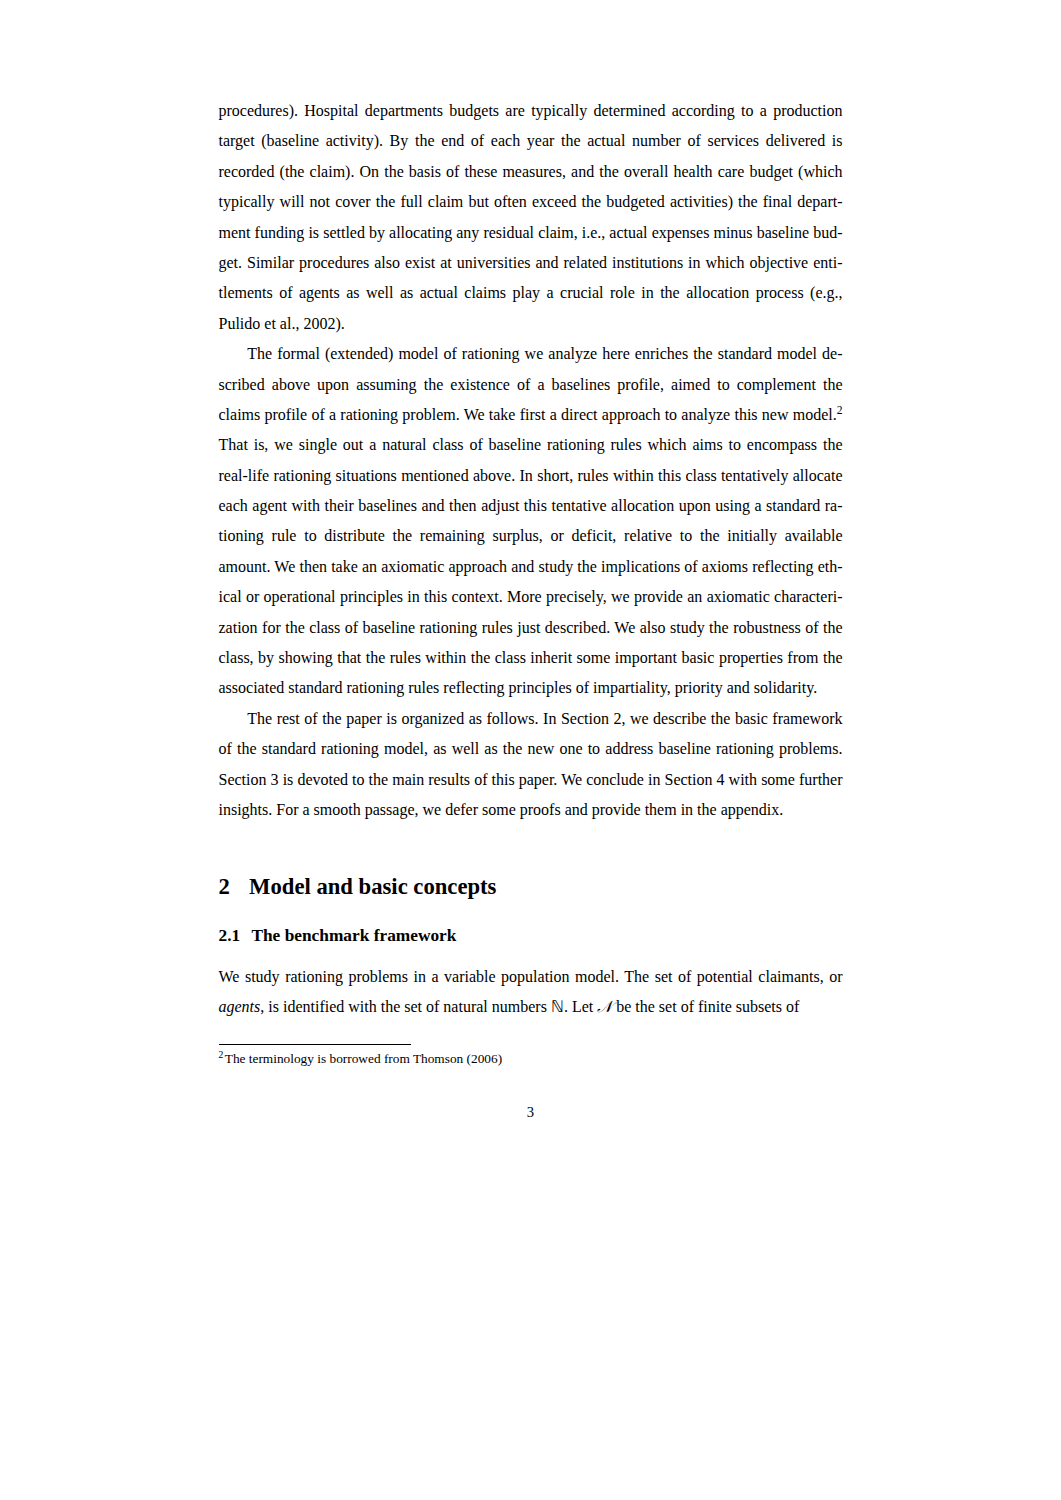procedures). Hospital departments budgets are typically determined according to a production target (baseline activity). By the end of each year the actual number of services delivered is recorded (the claim). On the basis of these measures, and the overall health care budget (which typically will not cover the full claim but often exceed the budgeted activities) the final department funding is settled by allocating any residual claim, i.e., actual expenses minus baseline budget. Similar procedures also exist at universities and related institutions in which objective entitlements of agents as well as actual claims play a crucial role in the allocation process (e.g., Pulido et al., 2002).
The formal (extended) model of rationing we analyze here enriches the standard model described above upon assuming the existence of a baselines profile, aimed to complement the claims profile of a rationing problem. We take first a direct approach to analyze this new model.2 That is, we single out a natural class of baseline rationing rules which aims to encompass the real-life rationing situations mentioned above. In short, rules within this class tentatively allocate each agent with their baselines and then adjust this tentative allocation upon using a standard rationing rule to distribute the remaining surplus, or deficit, relative to the initially available amount. We then take an axiomatic approach and study the implications of axioms reflecting ethical or operational principles in this context. More precisely, we provide an axiomatic characterization for the class of baseline rationing rules just described. We also study the robustness of the class, by showing that the rules within the class inherit some important basic properties from the associated standard rationing rules reflecting principles of impartiality, priority and solidarity.
The rest of the paper is organized as follows. In Section 2, we describe the basic framework of the standard rationing model, as well as the new one to address baseline rationing problems. Section 3 is devoted to the main results of this paper. We conclude in Section 4 with some further insights. For a smooth passage, we defer some proofs and provide them in the appendix.
2 Model and basic concepts
2.1 The benchmark framework
We study rationing problems in a variable population model. The set of potential claimants, or agents, is identified with the set of natural numbers ℕ. Let 𝒩 be the set of finite subsets of
2The terminology is borrowed from Thomson (2006)
3